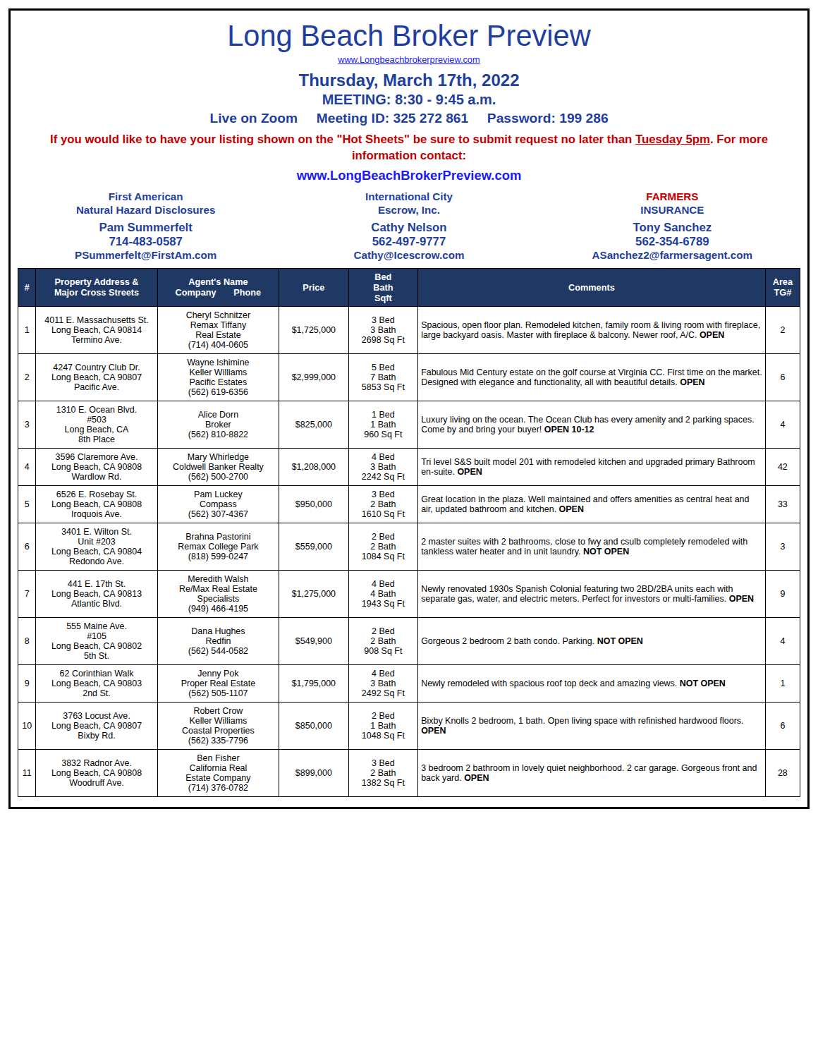Long Beach Broker Preview
www.Longbeachbrokerpreview.com
Thursday, March 17th, 2022
MEETING: 8:30 - 9:45 a.m.
Live on Zoom Meeting ID: 325 272 861 Password: 199 286
If you would like to have your listing shown on the "Hot Sheets" be sure to submit request no later than Tuesday 5pm. For more information contact:
www.LongBeachBrokerPreview.com
First American
Natural Hazard Disclosures
Pam Summerfelt
714-483-0587
PSummerfelt@FirstAm.com
International City
Escrow, Inc.
Cathy Nelson
562-497-9777
Cathy@Icescrow.com
FARMERS
INSURANCE
Tony Sanchez
562-354-6789
ASanchez2@farmersagent.com
| # | Property Address & Major Cross Streets | Agent's Name Company Phone | Price | Bed Bath Sqft | Comments | Area TG# |
| --- | --- | --- | --- | --- | --- | --- |
| 1 | 4011 E. Massachusetts St. Long Beach, CA 90814 Termino Ave. | Cheryl Schnitzer Remax Tiffany Real Estate (714) 404-0605 | $1,725,000 | 3 Bed 3 Bath 2698 Sq Ft | Spacious, open floor plan. Remodeled kitchen, family room & living room with fireplace, large backyard oasis. Master with fireplace & balcony. Newer roof, A/C. OPEN | 2 |
| 2 | 4247 Country Club Dr. Long Beach, CA 90807 Pacific Ave. | Wayne Ishimine Keller Williams Pacific Estates (562) 619-6356 | $2,999,000 | 5 Bed 7 Bath 5853 Sq Ft | Fabulous Mid Century estate on the golf course at Virginia CC. First time on the market. Designed with elegance and functionality, all with beautiful details. OPEN | 6 |
| 3 | 1310 E. Ocean Blvd. #503 Long Beach, CA 8th Place | Alice Dorn Broker (562) 810-8822 | $825,000 | 1 Bed 1 Bath 960 Sq Ft | Luxury living on the ocean. The Ocean Club has every amenity and 2 parking spaces. Come by and bring your buyer! OPEN 10-12 | 4 |
| 4 | 3596 Claremore Ave. Long Beach, CA 90808 Wardlow Rd. | Mary Whirledge Coldwell Banker Realty (562) 500-2700 | $1,208,000 | 4 Bed 3 Bath 2242 Sq Ft | Tri level S&S built model 201 with remodeled kitchen and upgraded primary Bathroom en-suite. OPEN | 42 |
| 5 | 6526 E. Rosebay St. Long Beach, CA 90808 Iroquois Ave. | Pam Luckey Compass (562) 307-4367 | $950,000 | 3 Bed 2 Bath 1610 Sq Ft | Great location in the plaza. Well maintained and offers amenities as central heat and air, updated bathroom and kitchen. OPEN | 33 |
| 6 | 3401 E. Wilton St. Unit #203 Long Beach, CA 90804 Redondo Ave. | Brahna Pastorini Remax College Park (818) 599-0247 | $559,000 | 2 Bed 2 Bath 1084 Sq Ft | 2 master suites with 2 bathrooms, close to fwy and csulb completely remodeled with tankless water heater and in unit laundry. NOT OPEN | 3 |
| 7 | 441 E. 17th St. Long Beach, CA 90813 Atlantic Blvd. | Meredith Walsh Re/Max Real Estate Specialists (949) 466-4195 | $1,275,000 | 4 Bed 4 Bath 1943 Sq Ft | Newly renovated 1930s Spanish Colonial featuring two 2BD/2BA units each with separate gas, water, and electric meters. Perfect for investors or multi-families. OPEN | 9 |
| 8 | 555 Maine Ave. #105 Long Beach, CA 90802 5th St. | Dana Hughes Redfin (562) 544-0582 | $549,900 | 2 Bed 2 Bath 908 Sq Ft | Gorgeous 2 bedroom 2 bath condo. Parking. NOT OPEN | 4 |
| 9 | 62 Corinthian Walk Long Beach, CA 90803 2nd St. | Jenny Pok Proper Real Estate (562) 505-1107 | $1,795,000 | 4 Bed 3 Bath 2492 Sq Ft | Newly remodeled with spacious roof top deck and amazing views. NOT OPEN | 1 |
| 10 | 3763 Locust Ave. Long Beach, CA 90807 Bixby Rd. | Robert Crow Keller Williams Coastal Properties (562) 335-7796 | $850,000 | 2 Bed 1 Bath 1048 Sq Ft | Bixby Knolls 2 bedroom, 1 bath. Open living space with refinished hardwood floors. OPEN | 6 |
| 11 | 3832 Radnor Ave. Long Beach, CA 90808 Woodruff Ave. | Ben Fisher California Real Estate Company (714) 376-0782 | $899,000 | 3 Bed 2 Bath 1382 Sq Ft | 3 bedroom 2 bathroom in lovely quiet neighborhood. 2 car garage. Gorgeous front and back yard. OPEN | 28 |